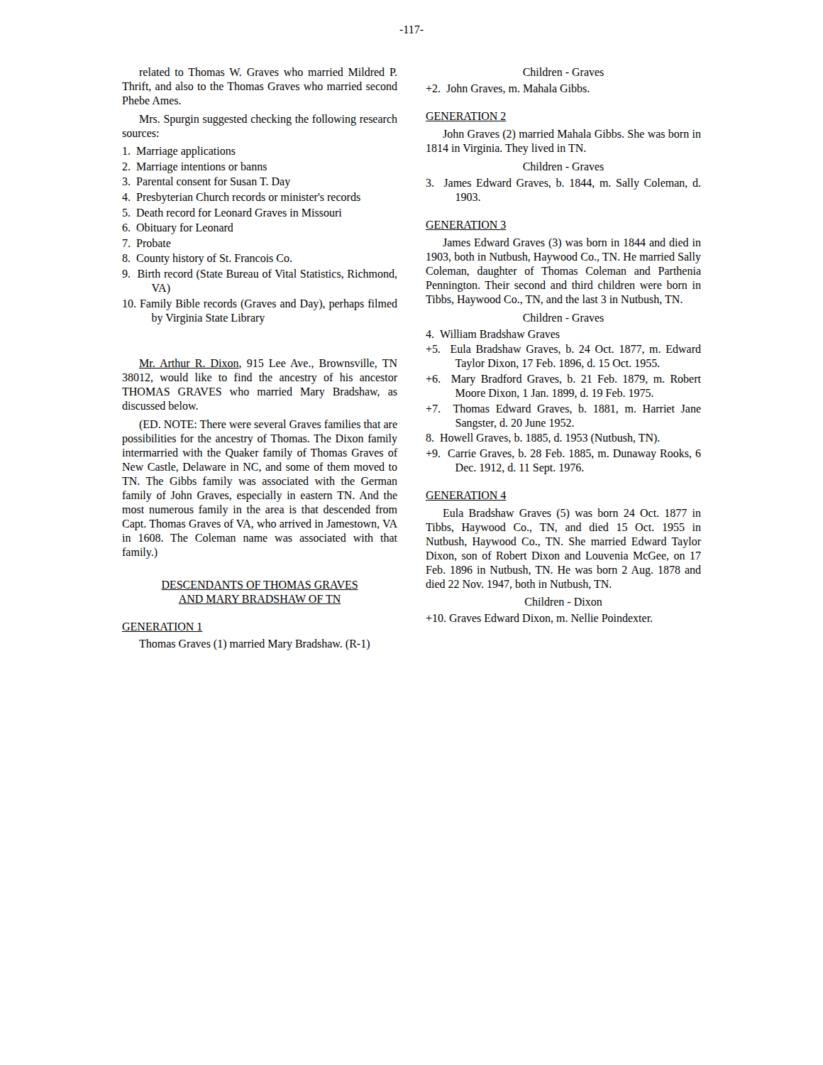-117-
related to Thomas W. Graves who married Mildred P. Thrift, and also to the Thomas Graves who married second Phebe Ames.
Mrs. Spurgin suggested checking the following research sources:
1. Marriage applications
2. Marriage intentions or banns
3. Parental consent for Susan T. Day
4. Presbyterian Church records or minister's records
5. Death record for Leonard Graves in Missouri
6. Obituary for Leonard
7. Probate
8. County history of St. Francois Co.
9. Birth record (State Bureau of Vital Statistics, Richmond, VA)
10. Family Bible records (Graves and Day), perhaps filmed by Virginia State Library
Mr. Arthur R. Dixon, 915 Lee Ave., Brownsville, TN 38012, would like to find the ancestry of his ancestor THOMAS GRAVES who married Mary Bradshaw, as discussed below.
(ED. NOTE: There were several Graves families that are possibilities for the ancestry of Thomas. The Dixon family intermarried with the Quaker family of Thomas Graves of New Castle, Delaware in NC, and some of them moved to TN. The Gibbs family was associated with the German family of John Graves, especially in eastern TN. And the most numerous family in the area is that descended from Capt. Thomas Graves of VA, who arrived in Jamestown, VA in 1608. The Coleman name was associated with that family.)
DESCENDANTS OF THOMAS GRAVES
AND MARY BRADSHAW OF TN
GENERATION 1
Thomas Graves (1) married Mary Bradshaw. (R-1)
Children - Graves
+2. John Graves, m. Mahala Gibbs.
GENERATION 2
John Graves (2) married Mahala Gibbs. She was born in 1814 in Virginia. They lived in TN.
Children - Graves
3. James Edward Graves, b. 1844, m. Sally Coleman, d. 1903.
GENERATION 3
James Edward Graves (3) was born in 1844 and died in 1903, both in Nutbush, Haywood Co., TN. He married Sally Coleman, daughter of Thomas Coleman and Parthenia Pennington. Their second and third children were born in Tibbs, Haywood Co., TN, and the last 3 in Nutbush, TN.
Children - Graves
4. William Bradshaw Graves
+5. Eula Bradshaw Graves, b. 24 Oct. 1877, m. Edward Taylor Dixon, 17 Feb. 1896, d. 15 Oct. 1955.
+6. Mary Bradford Graves, b. 21 Feb. 1879, m. Robert Moore Dixon, 1 Jan. 1899, d. 19 Feb. 1975.
+7. Thomas Edward Graves, b. 1881, m. Harriet Jane Sangster, d. 20 June 1952.
8. Howell Graves, b. 1885, d. 1953 (Nutbush, TN).
+9. Carrie Graves, b. 28 Feb. 1885, m. Dunaway Rooks, 6 Dec. 1912, d. 11 Sept. 1976.
GENERATION 4
Eula Bradshaw Graves (5) was born 24 Oct. 1877 in Tibbs, Haywood Co., TN, and died 15 Oct. 1955 in Nutbush, Haywood Co., TN. She married Edward Taylor Dixon, son of Robert Dixon and Louvenia McGee, on 17 Feb. 1896 in Nutbush, TN. He was born 2 Aug. 1878 and died 22 Nov. 1947, both in Nutbush, TN.
Children - Dixon
+10. Graves Edward Dixon, m. Nellie Poindexter.